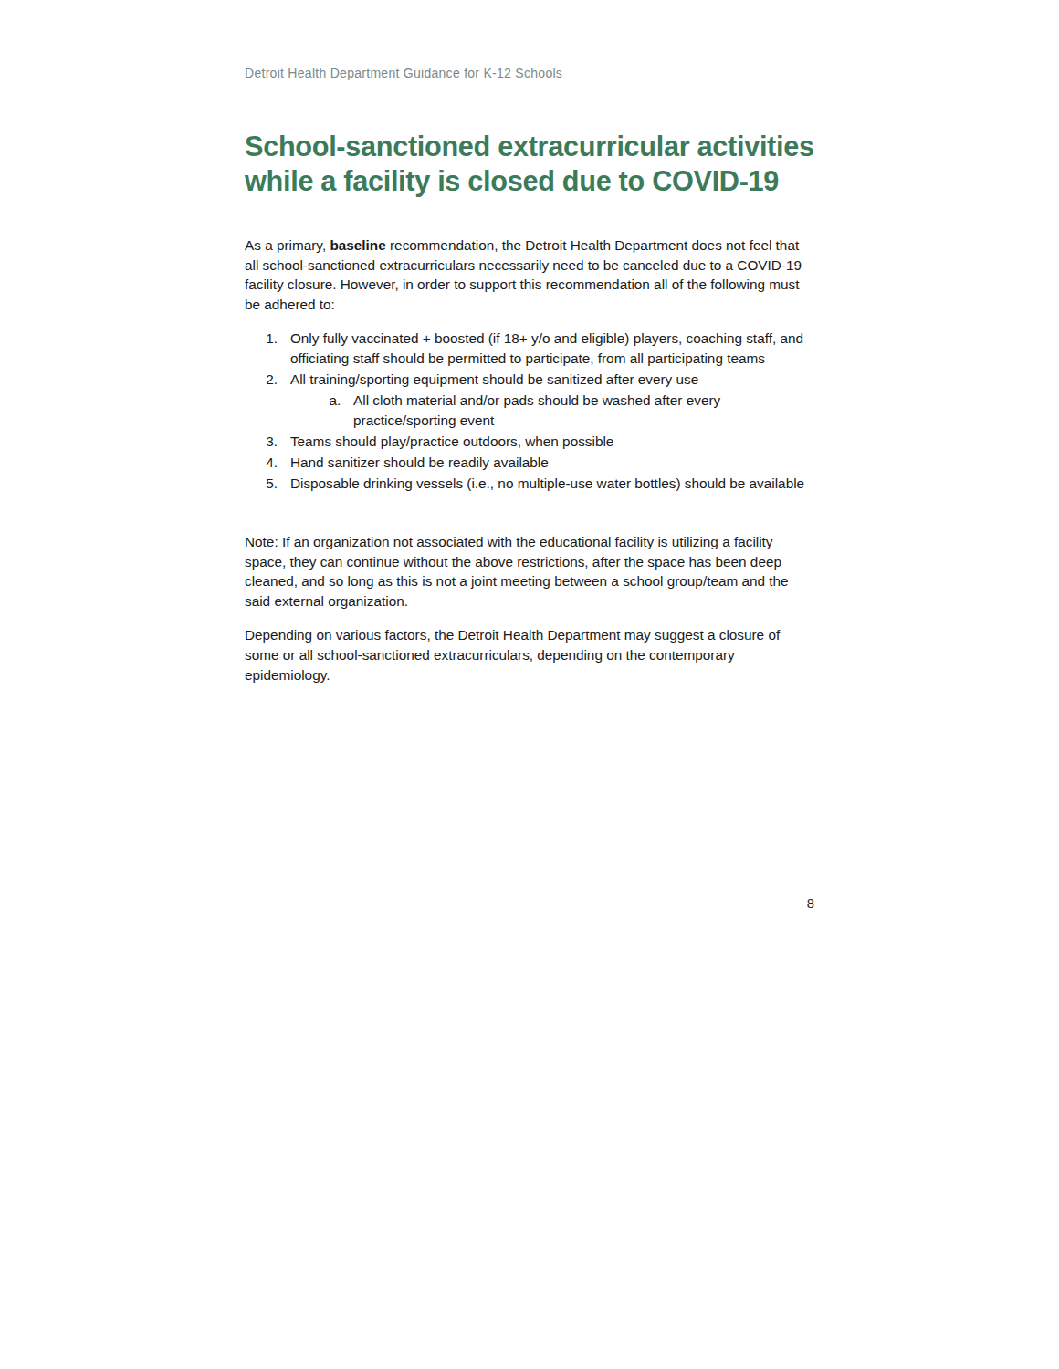Detroit Health Department Guidance for K-12 Schools
School-sanctioned extracurricular activities while a facility is closed due to COVID-19
As a primary, baseline recommendation, the Detroit Health Department does not feel that all school-sanctioned extracurriculars necessarily need to be canceled due to a COVID-19 facility closure. However, in order to support this recommendation all of the following must be adhered to:
Only fully vaccinated + boosted (if 18+ y/o and eligible) players, coaching staff, and officiating staff should be permitted to participate, from all participating teams
All training/sporting equipment should be sanitized after every use
All cloth material and/or pads should be washed after every practice/sporting event
Teams should play/practice outdoors, when possible
Hand sanitizer should be readily available
Disposable drinking vessels (i.e., no multiple-use water bottles) should be available
Note: If an organization not associated with the educational facility is utilizing a facility space, they can continue without the above restrictions, after the space has been deep cleaned, and so long as this is not a joint meeting between a school group/team and the said external organization.
Depending on various factors, the Detroit Health Department may suggest a closure of some or all school-sanctioned extracurriculars, depending on the contemporary epidemiology.
8